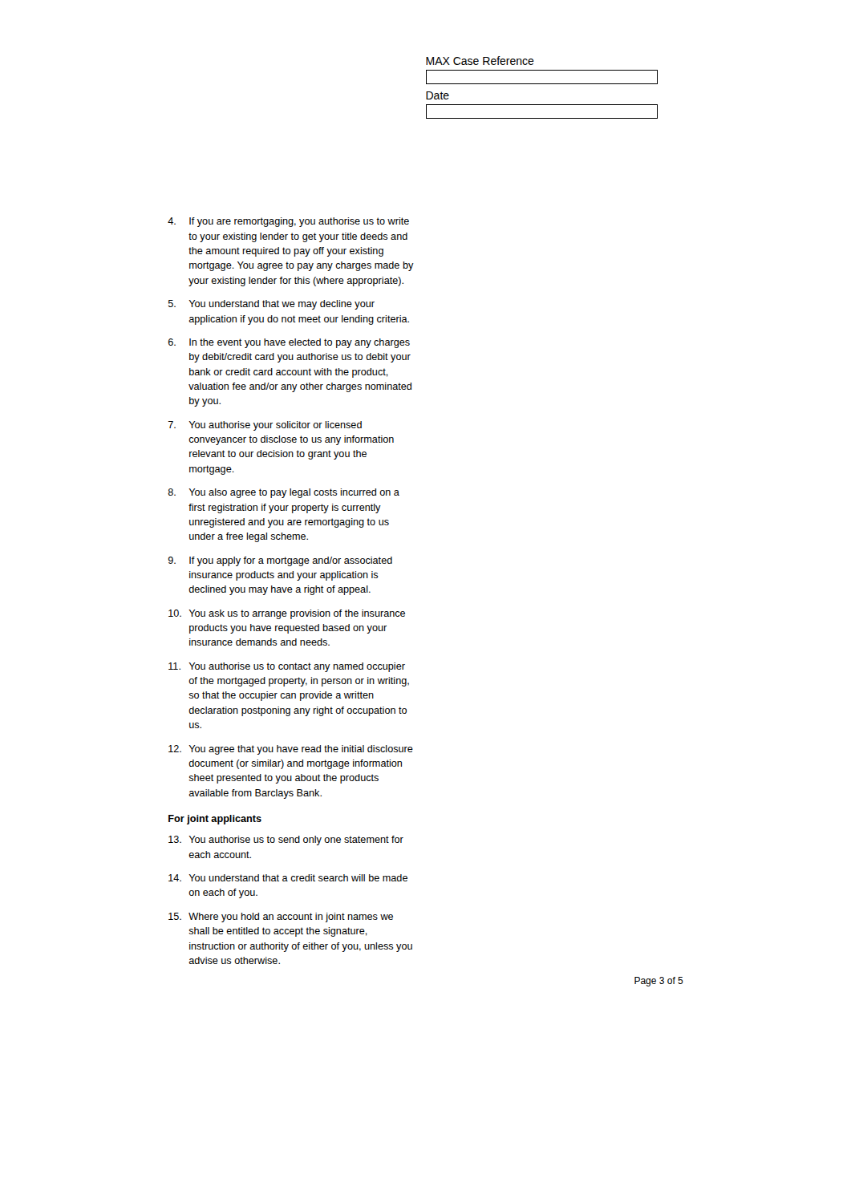MAX Case Reference
Date
If you are remortgaging, you authorise us to write to your existing lender to get your title deeds and the amount required to pay off your existing mortgage. You agree to pay any charges made by your existing lender for this (where appropriate).
You understand that we may decline your application if you do not meet our lending criteria.
In the event you have elected to pay any charges by debit/credit card you authorise us to debit your bank or credit card account with the product, valuation fee and/or any other charges nominated by you.
You authorise your solicitor or licensed conveyancer to disclose to us any information relevant to our decision to grant you the mortgage.
You also agree to pay legal costs incurred on a first registration if your property is currently unregistered and you are remortgaging to us under a free legal scheme.
If you apply for a mortgage and/or associated insurance products and your application is declined you may have a right of appeal.
You ask us to arrange provision of the insurance products you have requested based on your insurance demands and needs.
You authorise us to contact any named occupier of the mortgaged property, in person or in writing, so that the occupier can provide a written declaration postponing any right of occupation to us.
You agree that you have read the initial disclosure document (or similar) and mortgage information sheet presented to you about the products available from Barclays Bank.
For joint applicants
You authorise us to send only one statement for each account.
You understand that a credit search will be made on each of you.
Where you hold an account in joint names we shall be entitled to accept the signature, instruction or authority of either of you, unless you advise us otherwise.
Page 3 of 5